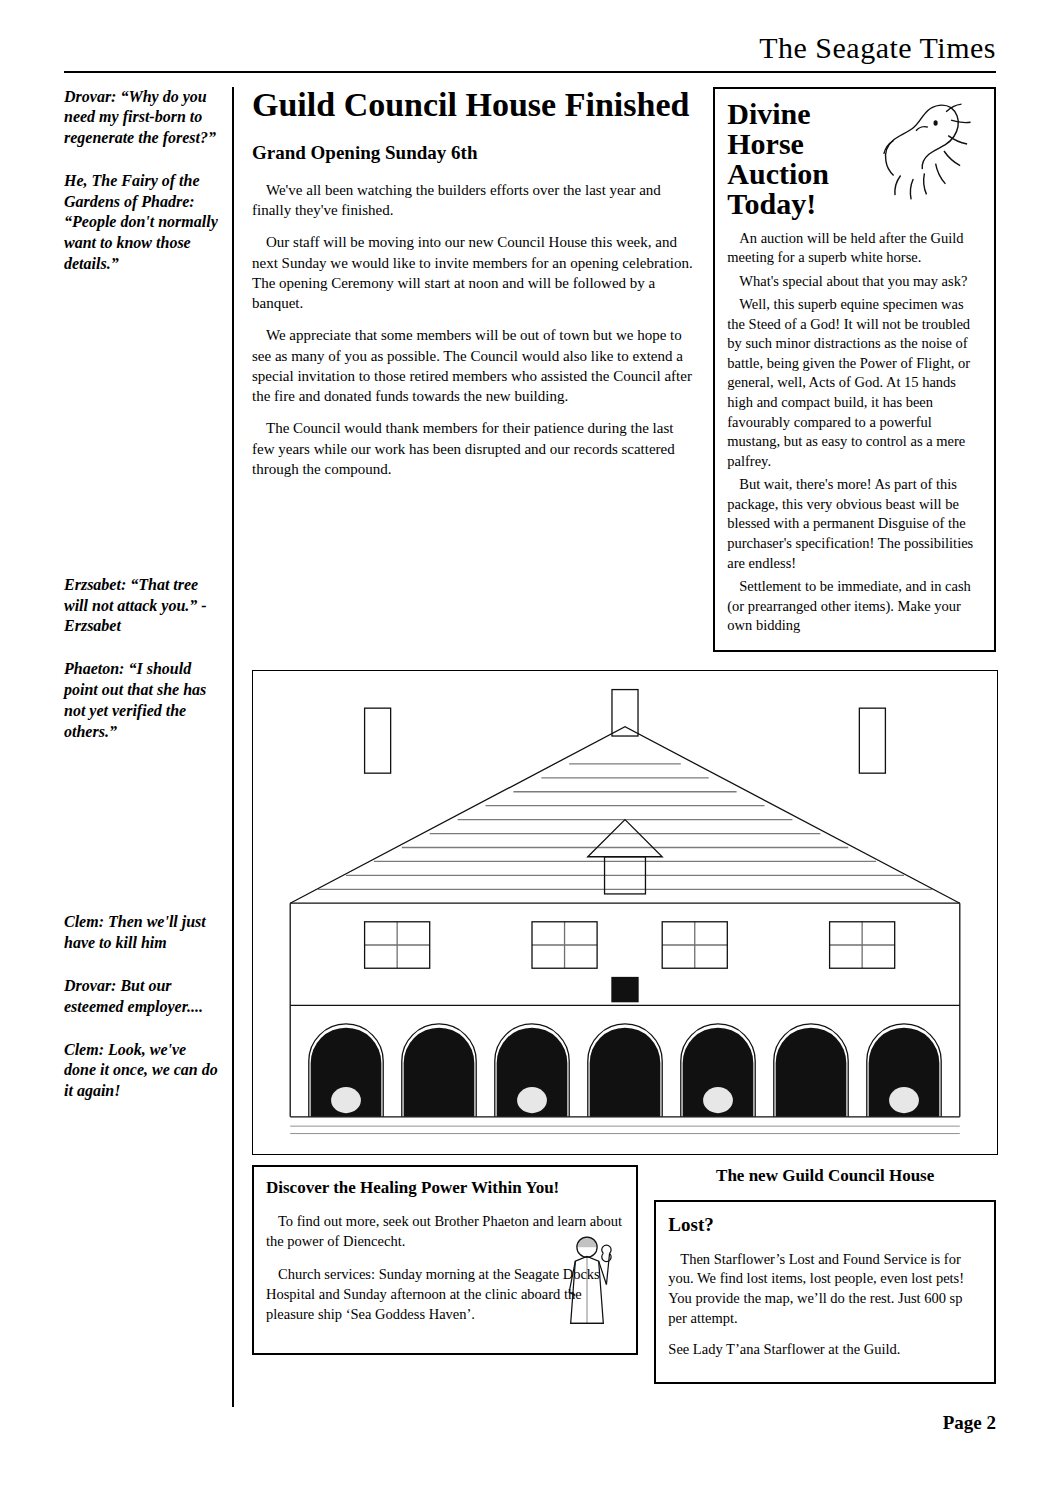The Seagate Times
Drovar: “Why do you need my first-born to regenerate the forest?”
He, The Fairy of the Gardens of Phadre: “People don't normally want to know those details.”
Erzsabet: “That tree will not attack you.” - Erzsabet
Phaeton: “I should point out that she has not yet verified the others.”
Clem: Then we'll just have to kill him
Drovar: But our esteemed employer....
Clem: Look, we've done it once, we can do it again!
Guild Council House Finished
Grand Opening Sunday 6th
We've all been watching the builders efforts over the last year and finally they've finished.
Our staff will be moving into our new Council House this week, and next Sunday we would like to invite members for an opening celebration. The opening Ceremony will start at noon and will be followed by a banquet.
We appreciate that some members will be out of town but we hope to see as many of you as possible. The Council would also like to extend a special invitation to those retired members who assisted the Council after the fire and donated funds towards the new building.
The Council would thank members for their patience during the last few years while our work has been disrupted and our records scattered through the compound.
Divine Horse Auction Today!
An auction will be held after the Guild meeting for a superb white horse.
What's special about that you may ask?
Well, this superb equine specimen was the Steed of a God! It will not be troubled by such minor distractions as the noise of battle, being given the Power of Flight, or general, well, Acts of God. At 15 hands high and compact build, it has been favourably compared to a powerful mustang, but as easy to control as a mere palfrey.
But wait, there's more! As part of this package, this very obvious beast will be blessed with a permanent Disguise of the purchaser's specification! The possibilities are endless!
Settlement to be immediate, and in cash (or prearranged other items). Make your own bidding
Discover the Healing Power Within You!
To find out more, seek out Brother Phaeton and learn about the power of Diencecht.
Church services: Sunday morning at the Seagate Docks Hospital and Sunday afternoon at the clinic aboard the pleasure ship ‘Sea Goddess Haven’.
The new Guild Council House
Lost?
Then Starflower’s Lost and Found Service is for you. We find lost items, lost people, even lost pets! You provide the map, we’ll do the rest. Just 600 sp per attempt.
See Lady T’ana Starflower at the Guild.
Page 2